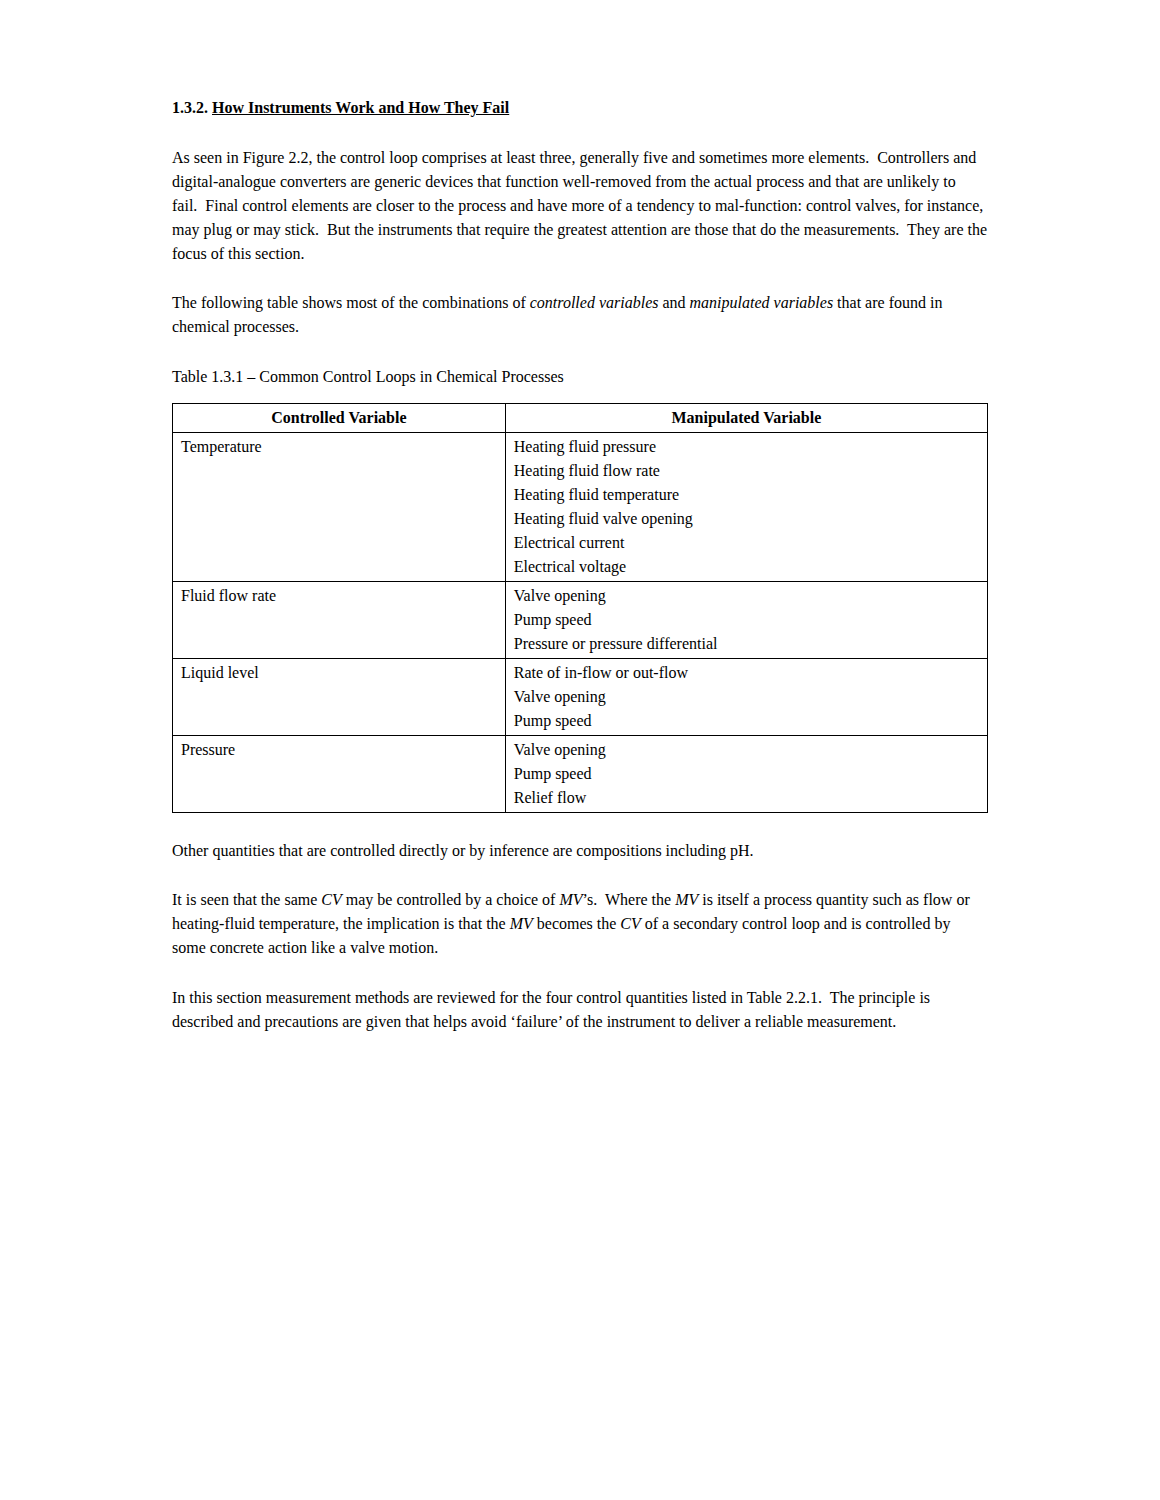1.3.2. How Instruments Work and How They Fail
As seen in Figure 2.2, the control loop comprises at least three, generally five and sometimes more elements. Controllers and digital-analogue converters are generic devices that function well-removed from the actual process and that are unlikely to fail. Final control elements are closer to the process and have more of a tendency to mal-function: control valves, for instance, may plug or may stick. But the instruments that require the greatest attention are those that do the measurements. They are the focus of this section.
The following table shows most of the combinations of controlled variables and manipulated variables that are found in chemical processes.
Table 1.3.1 – Common Control Loops in Chemical Processes
| Controlled Variable | Manipulated Variable |
| --- | --- |
| Temperature | Heating fluid pressure Heating fluid flow rate Heating fluid temperature Heating fluid valve opening Electrical current Electrical voltage |
| Fluid flow rate | Valve opening Pump speed Pressure or pressure differential |
| Liquid level | Rate of in-flow or out-flow Valve opening Pump speed |
| Pressure | Valve opening Pump speed Relief flow |
Other quantities that are controlled directly or by inference are compositions including pH.
It is seen that the same CV may be controlled by a choice of MV’s. Where the MV is itself a process quantity such as flow or heating-fluid temperature, the implication is that the MV becomes the CV of a secondary control loop and is controlled by some concrete action like a valve motion.
In this section measurement methods are reviewed for the four control quantities listed in Table 2.2.1. The principle is described and precautions are given that helps avoid ‘failure’ of the instrument to deliver a reliable measurement.